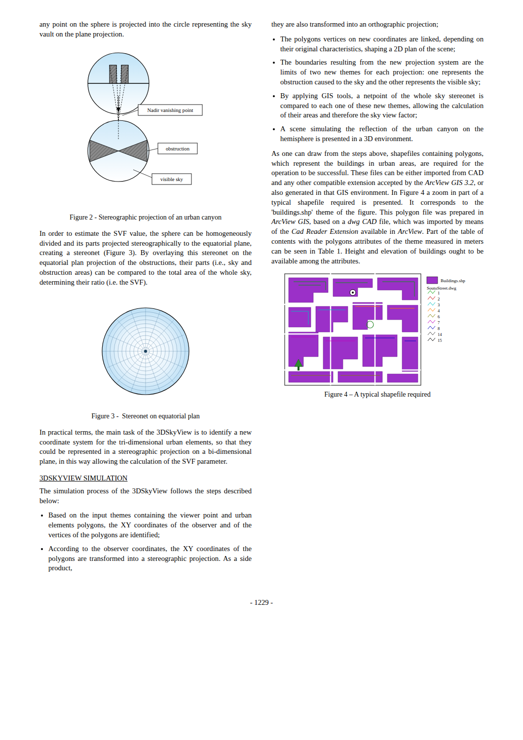any point on the sphere is projected into the circle representing the sky vault on the plane projection.
Nadir vanishing point obstruction visible sky
Figure 2 - Stereographic projection of an urban canyon
In order to estimate the SVF value, the sphere can be homogeneously divided and its parts projected stereographically to the equatorial plane, creating a stereonet (Figure 3). By overlaying this stereonet on the equatorial plan projection of the obstructions, their parts (i.e., sky and obstruction areas) can be compared to the total area of the whole sky, determining their ratio (i.e. the SVF).
Figure 3 - Stereonet on equatorial plan
In practical terms, the main task of the 3DSkyView is to identify a new coordinate system for the tri-dimensional urban elements, so that they could be represented in a stereographic projection on a bi-dimensional plane, in this way allowing the calculation of the SVF parameter.
3DSkyView Simulation
The simulation process of the 3DSkyView follows the steps described below:
Based on the input themes containing the viewer point and urban elements polygons, the XY coordinates of the observer and of the vertices of the polygons are identified;
According to the observer coordinates, the XY coordinates of the polygons are transformed into a stereographic projection. As a side product,
they are also transformed into an orthographic projection;
The polygons vertices on new coordinates are linked, depending on their original characteristics, shaping a 2D plan of the scene;
The boundaries resulting from the new projection system are the limits of two new themes for each projection: one represents the obstruction caused to the sky and the other represents the visible sky;
By applying GIS tools, a netpoint of the whole sky stereonet is compared to each one of these new themes, allowing the calculation of their areas and therefore the sky view factor;
A scene simulating the reflection of the urban canyon on the hemisphere is presented in a 3D environment.
As one can draw from the steps above, shapefiles containing polygons, which represent the buildings in urban areas, are required for the operation to be successful. These files can be either imported from CAD and any other compatible extension accepted by the ArcView GIS 3.2, or also generated in that GIS environment. In Figure 4 a zoom in part of a typical shapefile required is presented. It corresponds to the 'buildings.shp' theme of the figure. This polygon file was prepared in ArcView GIS, based on a dwg CAD file, which was imported by means of the Cad Reader Extension available in ArcView. Part of the table of contents with the polygons attributes of the theme measured in meters can be seen in Table 1. Height and elevation of buildings ought to be available among the attributes.
Buildings.shp SoutoStreet.dwg 1 2 3 4 6 7 8 14 15
Figure 4 – A typical shapefile required
- 1229 -